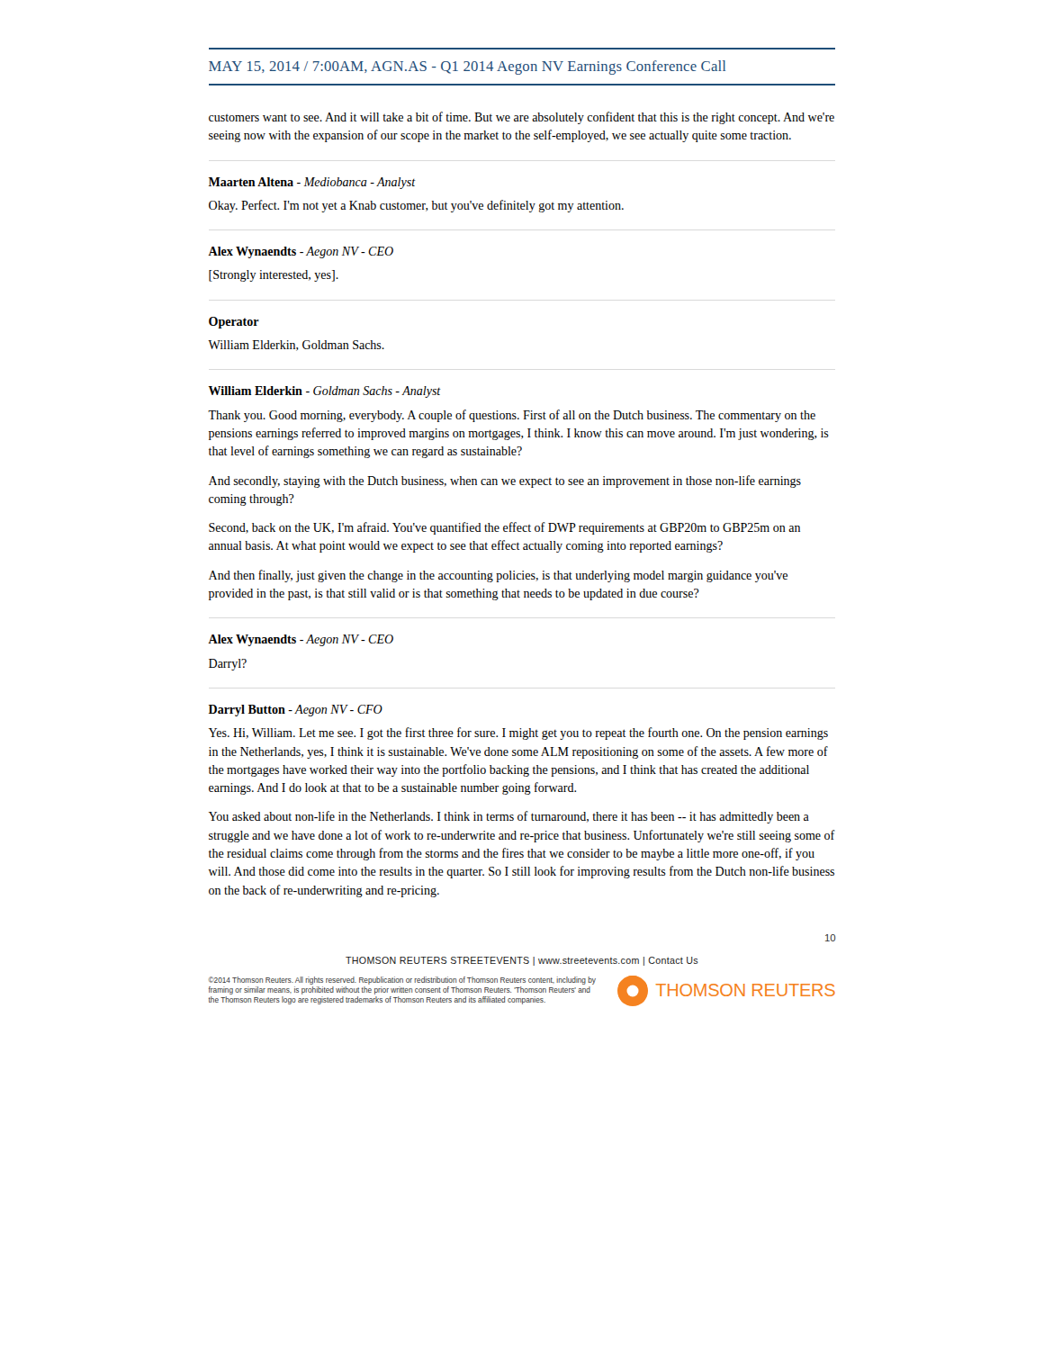MAY 15, 2014 / 7:00AM, AGN.AS - Q1 2014 Aegon NV Earnings Conference Call
customers want to see. And it will take a bit of time. But we are absolutely confident that this is the right concept. And we're seeing now with the expansion of our scope in the market to the self-employed, we see actually quite some traction.
Maarten Altena - Mediobanca - Analyst
Okay. Perfect. I'm not yet a Knab customer, but you've definitely got my attention.
Alex Wynaendts - Aegon NV - CEO
[Strongly interested, yes].
Operator
William Elderkin, Goldman Sachs.
William Elderkin - Goldman Sachs - Analyst
Thank you. Good morning, everybody. A couple of questions. First of all on the Dutch business. The commentary on the pensions earnings referred to improved margins on mortgages, I think. I know this can move around. I'm just wondering, is that level of earnings something we can regard as sustainable?
And secondly, staying with the Dutch business, when can we expect to see an improvement in those non-life earnings coming through?
Second, back on the UK, I'm afraid. You've quantified the effect of DWP requirements at GBP20m to GBP25m on an annual basis. At what point would we expect to see that effect actually coming into reported earnings?
And then finally, just given the change in the accounting policies, is that underlying model margin guidance you've provided in the past, is that still valid or is that something that needs to be updated in due course?
Alex Wynaendts - Aegon NV - CEO
Darryl?
Darryl Button - Aegon NV - CFO
Yes. Hi, William. Let me see. I got the first three for sure. I might get you to repeat the fourth one. On the pension earnings in the Netherlands, yes, I think it is sustainable. We've done some ALM repositioning on some of the assets. A few more of the mortgages have worked their way into the portfolio backing the pensions, and I think that has created the additional earnings. And I do look at that to be a sustainable number going forward.
You asked about non-life in the Netherlands. I think in terms of turnaround, there it has been -- it has admittedly been a struggle and we have done a lot of work to re-underwrite and re-price that business. Unfortunately we're still seeing some of the residual claims come through from the storms and the fires that we consider to be maybe a little more one-off, if you will. And those did come into the results in the quarter. So I still look for improving results from the Dutch non-life business on the back of re-underwriting and re-pricing.
10
THOMSON REUTERS STREETEVENTS | www.streetevents.com | Contact Us
©2014 Thomson Reuters. All rights reserved. Republication or redistribution of Thomson Reuters content, including by framing or similar means, is prohibited without the prior written consent of Thomson Reuters. 'Thomson Reuters' and the Thomson Reuters logo are registered trademarks of Thomson Reuters and its affiliated companies.
THOMSON REUTERS